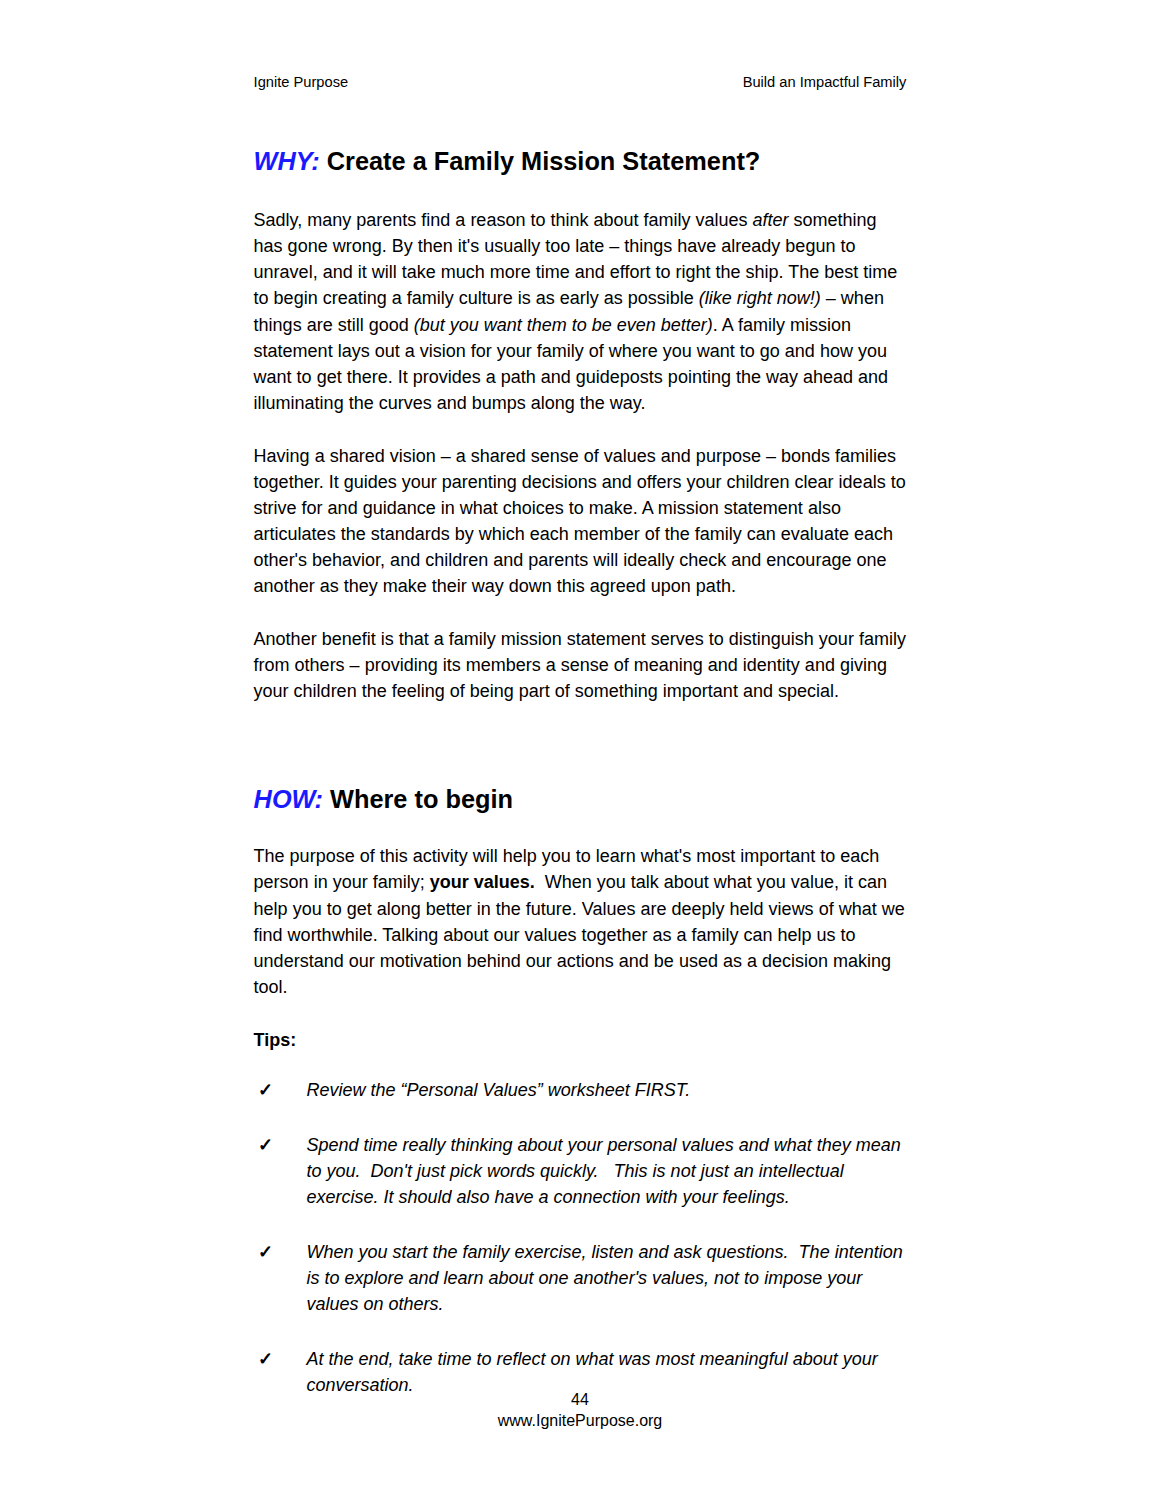Ignite Purpose
Build an Impactful Family
WHY: Create a Family Mission Statement?
Sadly, many parents find a reason to think about family values after something has gone wrong. By then it's usually too late – things have already begun to unravel, and it will take much more time and effort to right the ship. The best time to begin creating a family culture is as early as possible (like right now!) – when things are still good (but you want them to be even better). A family mission statement lays out a vision for your family of where you want to go and how you want to get there. It provides a path and guideposts pointing the way ahead and illuminating the curves and bumps along the way.
Having a shared vision – a shared sense of values and purpose – bonds families together. It guides your parenting decisions and offers your children clear ideals to strive for and guidance in what choices to make. A mission statement also articulates the standards by which each member of the family can evaluate each other's behavior, and children and parents will ideally check and encourage one another as they make their way down this agreed upon path.
Another benefit is that a family mission statement serves to distinguish your family from others – providing its members a sense of meaning and identity and giving your children the feeling of being part of something important and special.
HOW: Where to begin
The purpose of this activity will help you to learn what's most important to each person in your family; your values. When you talk about what you value, it can help you to get along better in the future. Values are deeply held views of what we find worthwhile. Talking about our values together as a family can help us to understand our motivation behind our actions and be used as a decision making tool.
Tips:
Review the “Personal Values” worksheet FIRST.
Spend time really thinking about your personal values and what they mean to you. Don't just pick words quickly. This is not just an intellectual exercise. It should also have a connection with your feelings.
When you start the family exercise, listen and ask questions. The intention is to explore and learn about one another's values, not to impose your values on others.
At the end, take time to reflect on what was most meaningful about your conversation.
44
www.IgnitePurpose.org